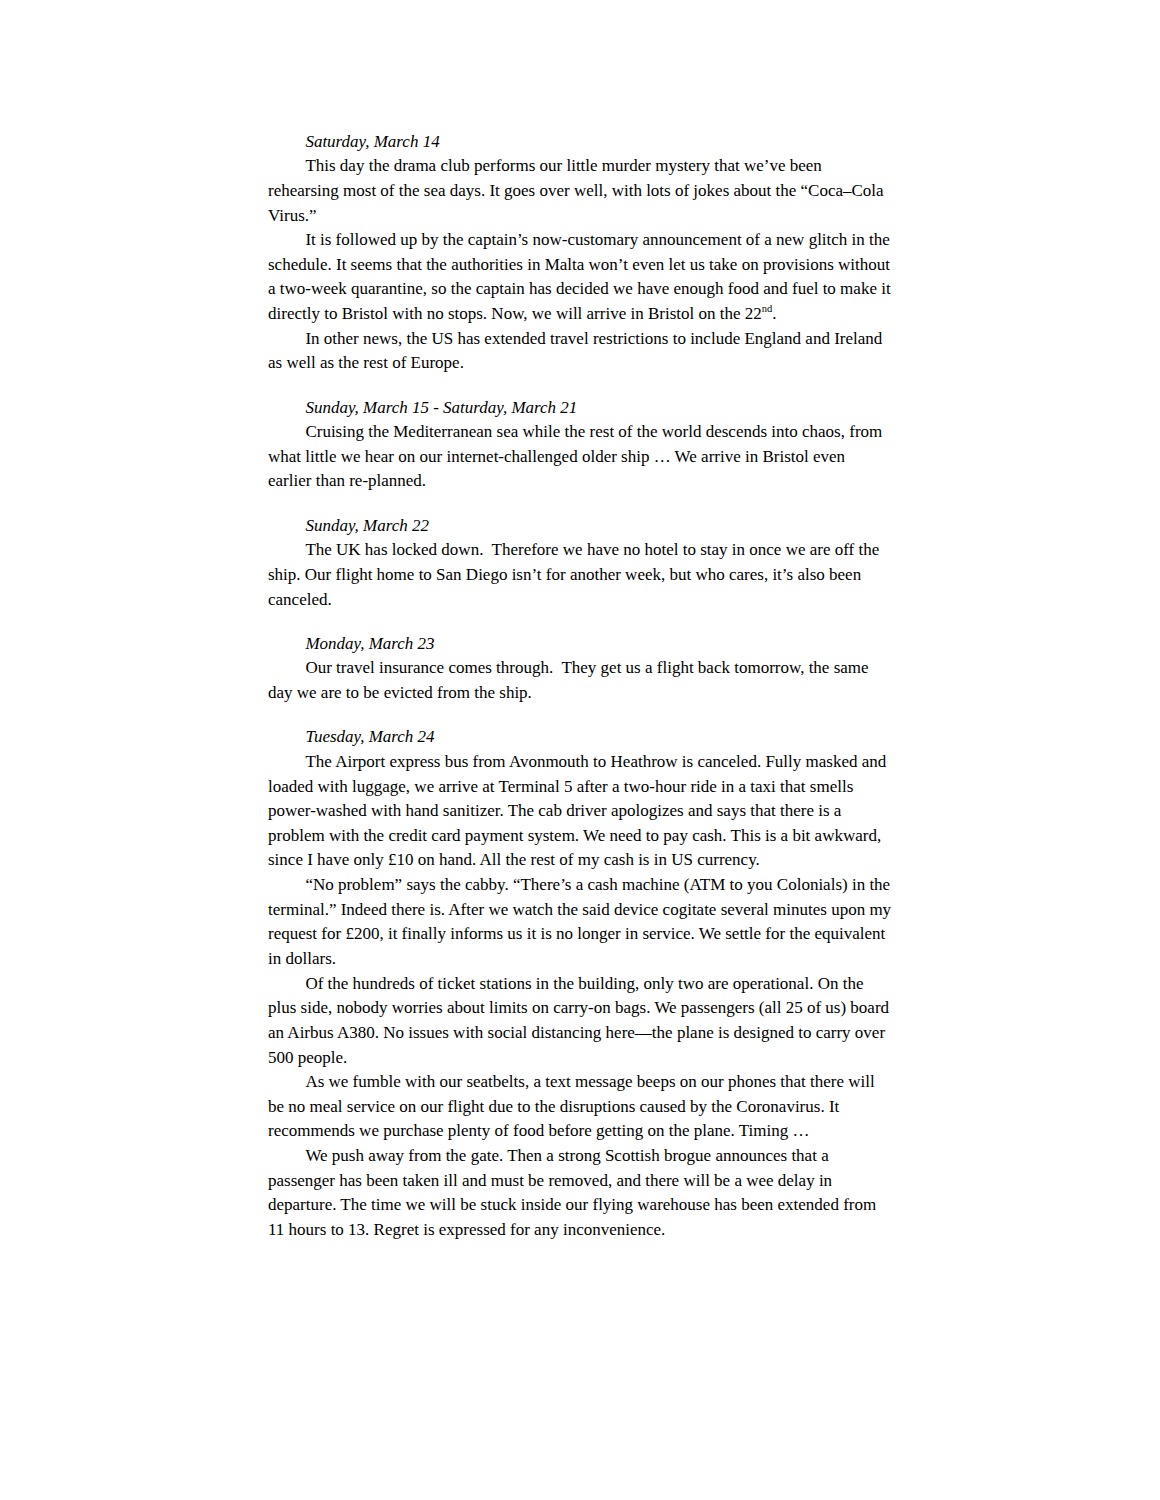Saturday, March 14
This day the drama club performs our little murder mystery that we’ve been rehearsing most of the sea days. It goes over well, with lots of jokes about the “Coca–Cola Virus.”
It is followed up by the captain’s now-customary announcement of a new glitch in the schedule. It seems that the authorities in Malta won’t even let us take on provisions without a two-week quarantine, so the captain has decided we have enough food and fuel to make it directly to Bristol with no stops. Now, we will arrive in Bristol on the 22nd.
In other news, the US has extended travel restrictions to include England and Ireland as well as the rest of Europe.
Sunday, March 15 - Saturday, March 21
Cruising the Mediterranean sea while the rest of the world descends into chaos, from what little we hear on our internet-challenged older ship … We arrive in Bristol even earlier than re-planned.
Sunday, March 22
The UK has locked down. Therefore we have no hotel to stay in once we are off the ship. Our flight home to San Diego isn’t for another week, but who cares, it’s also been canceled.
Monday, March 23
Our travel insurance comes through. They get us a flight back tomorrow, the same day we are to be evicted from the ship.
Tuesday, March 24
The Airport express bus from Avonmouth to Heathrow is canceled. Fully masked and loaded with luggage, we arrive at Terminal 5 after a two-hour ride in a taxi that smells power-washed with hand sanitizer. The cab driver apologizes and says that there is a problem with the credit card payment system. We need to pay cash. This is a bit awkward, since I have only £10 on hand. All the rest of my cash is in US currency.
“No problem” says the cabby. “There’s a cash machine (ATM to you Colonials) in the terminal.” Indeed there is. After we watch the said device cogitate several minutes upon my request for £200, it finally informs us it is no longer in service. We settle for the equivalent in dollars.
Of the hundreds of ticket stations in the building, only two are operational. On the plus side, nobody worries about limits on carry-on bags. We passengers (all 25 of us) board an Airbus A380. No issues with social distancing here—the plane is designed to carry over 500 people.
As we fumble with our seatbelts, a text message beeps on our phones that there will be no meal service on our flight due to the disruptions caused by the Coronavirus. It recommends we purchase plenty of food before getting on the plane. Timing …
We push away from the gate. Then a strong Scottish brogue announces that a passenger has been taken ill and must be removed, and there will be a wee delay in departure. The time we will be stuck inside our flying warehouse has been extended from 11 hours to 13. Regret is expressed for any inconvenience.